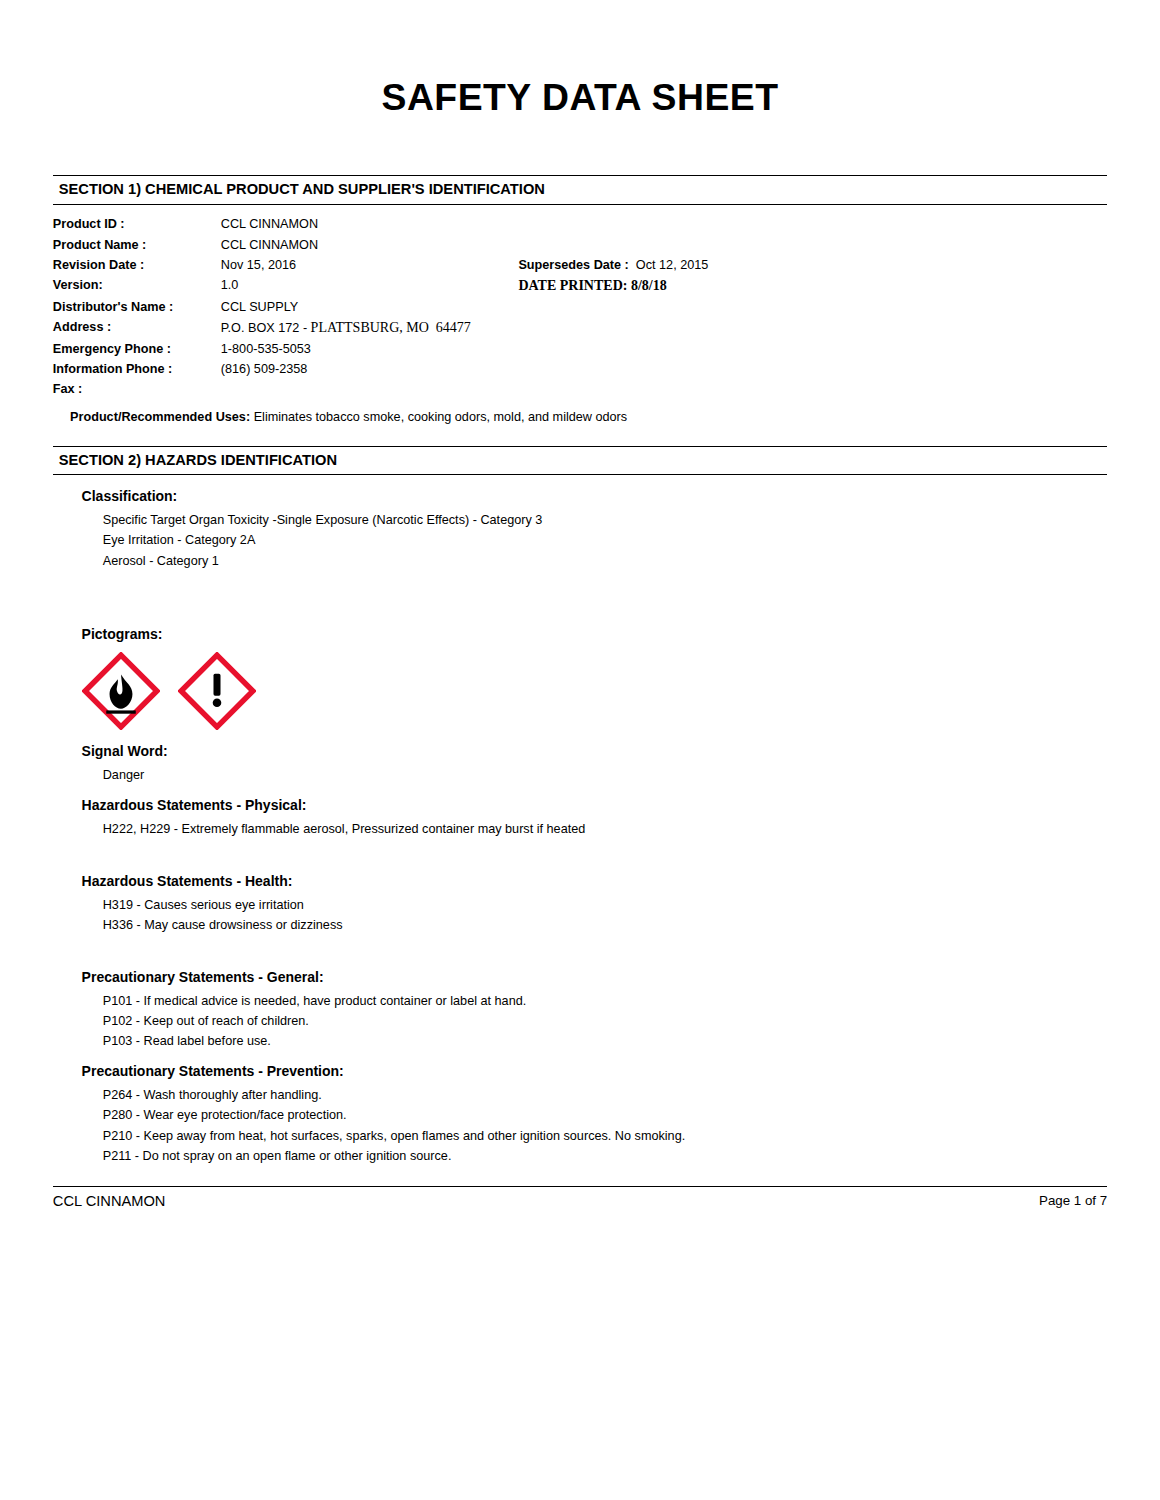SAFETY DATA SHEET
SECTION 1) CHEMICAL PRODUCT AND SUPPLIER'S IDENTIFICATION
| Product ID : | CCL CINNAMON | |
| Product Name : | CCL CINNAMON |
| Revision Date : | Nov 15, 2016 | Supersedes Date : Oct 12, 2015 |
| Version: | 1.0 | DATE PRINTED: 8/8/18 |
| Distributor's Name : | CCL SUPPLY | |
| Address : | P.O. BOX 172 - PLATTSBURG, MO 64477 |
| Emergency Phone : | 1-800-535-5053 | |
| Information Phone : | (816) 509-2358 | |
| Fax : | | |
Product/Recommended Uses: Eliminates tobacco smoke, cooking odors, mold, and mildew odors
SECTION 2) HAZARDS IDENTIFICATION
Classification:
Specific Target Organ Toxicity -Single Exposure (Narcotic Effects) - Category 3
Eye Irritation - Category 2A
Aerosol - Category 1
Pictograms:
Signal Word:
Danger
Hazardous Statements - Physical:
H222, H229 - Extremely flammable aerosol, Pressurized container may burst if heated
Hazardous Statements - Health:
H319 - Causes serious eye irritation
H336 - May cause drowsiness or dizziness
Precautionary Statements - General:
P101 - If medical advice is needed, have product container or label at hand.
P102 - Keep out of reach of children.
P103 - Read label before use.
Precautionary Statements - Prevention:
P264 - Wash thoroughly after handling.
P280 - Wear eye protection/face protection.
P210 - Keep away from heat, hot surfaces, sparks, open flames and other ignition sources. No smoking.
P211 - Do not spray on an open flame or other ignition source.
CCL CINNAMON
Page 1 of 7